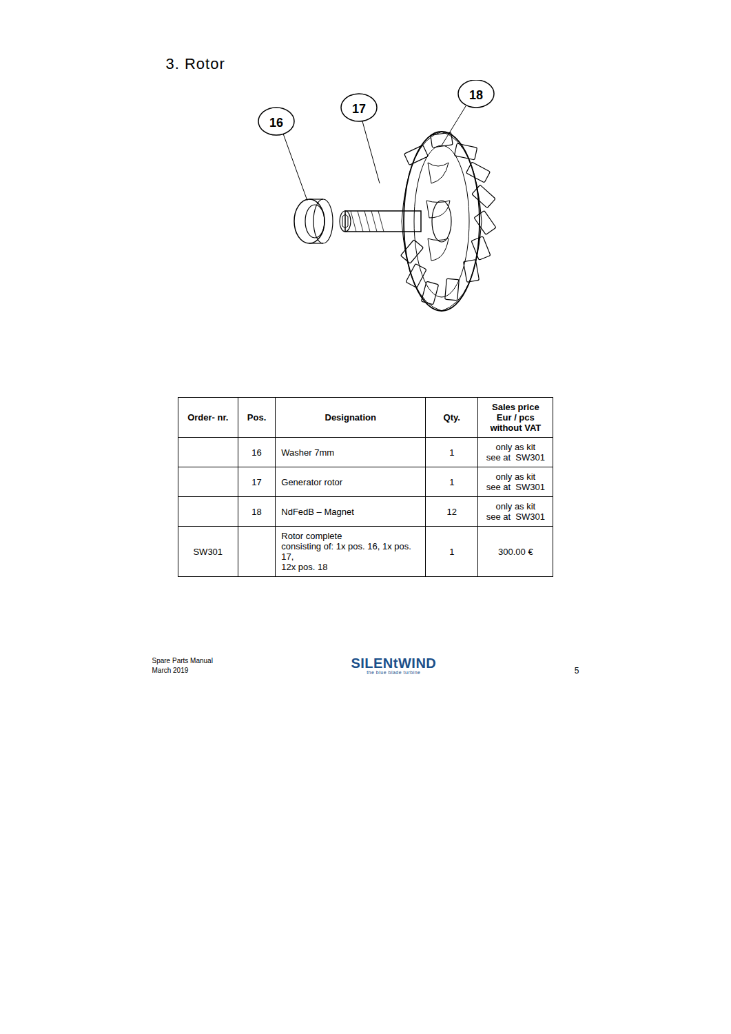3. Rotor
16 17 18
| Order- nr. | Pos. | Designation | Qty. | Sales price Eur / pcs without VAT |
| --- | --- | --- | --- | --- |
| | 16 | Washer 7mm | 1 | only as kit see at SW301 |
| | 17 | Generator rotor | 1 | only as kit see at SW301 |
| | 18 | NdFedB – Magnet | 12 | only as kit see at SW301 |
| SW301 | | Rotor complete consisting of: 1x pos. 16, 1x pos. 17, 12x pos. 18 | 1 | 300.00 € |
Spare Parts Manual
March 2019
SILENt WIND
the blue blade turbine
5